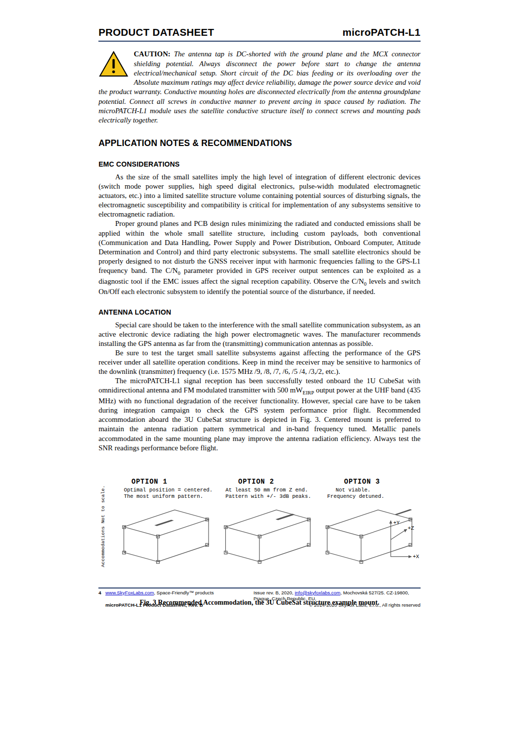PRODUCT DATASHEET
microPATCH-L1
CAUTION: The antenna tap is DC-shorted with the ground plane and the MCX connector shielding potential. Always disconnect the power before start to change the antenna electrical/mechanical setup. Short circuit of the DC bias feeding or its overloading over the Absolute maximum ratings may affect device reliability, damage the power source device and void the product warranty. Conductive mounting holes are disconnected electrically from the antenna groundplane potential. Connect all screws in conductive manner to prevent arcing in space caused by radiation. The microPATCH-L1 module uses the satellite conductive structure itself to connect screws and mounting pads electrically together.
APPLICATION NOTES & RECOMMENDATIONS
EMC CONSIDERATIONS
As the size of the small satellites imply the high level of integration of different electronic devices (switch mode power supplies, high speed digital electronics, pulse-width modulated electromagnetic actuators, etc.) into a limited satellite structure volume containing potential sources of disturbing signals, the electromagnetic susceptibility and compatibility is critical for implementation of any subsystems sensitive to electromagnetic radiation.
Proper ground planes and PCB design rules minimizing the radiated and conducted emissions shall be applied within the whole small satellite structure, including custom payloads, both conventional (Communication and Data Handling, Power Supply and Power Distribution, Onboard Computer, Attitude Determination and Control) and third party electronic subsystems. The small satellite electronics should be properly designed to not disturb the GNSS receiver input with harmonic frequencies falling to the GPS-L1 frequency band. The C/N0 parameter provided in GPS receiver output sentences can be exploited as a diagnostic tool if the EMC issues affect the signal reception capability. Observe the C/N0 levels and switch On/Off each electronic subsystem to identify the potential source of the disturbance, if needed.
ANTENNA LOCATION
Special care should be taken to the interference with the small satellite communication subsystem, as an active electronic device radiating the high power electromagnetic waves. The manufacturer recommends installing the GPS antenna as far from the (transmitting) communication antennas as possible.
Be sure to test the target small satellite subsystems against affecting the performance of the GPS receiver under all satellite operation conditions. Keep in mind the receiver may be sensitive to harmonics of the downlink (transmitter) frequency (i.e. 1575 MHz /9, /8, /7, /6, /5 /4, /3,/2, etc.).
The microPATCH-L1 signal reception has been successfully tested onboard the 1U CubeSat with omnidirectional antenna and FM modulated transmitter with 500 mWEIRP output power at the UHF band (435 MHz) with no functional degradation of the receiver functionality. However, special care have to be taken during integration campaign to check the GPS system performance prior flight. Recommended accommodation aboard the 3U CubeSat structure is depicted in Fig. 3. Centered mount is preferred to maintain the antenna radiation pattern symmetrical and in-band frequency tuned. Metallic panels accommodated in the same mounting plane may improve the antenna radiation efficiency. Always test the SNR readings performance before flight.
Accommodations Not to scale. OPTION 1 Optimal position = centered. The most uniform pattern. OPTION 2 At least 50 mm from Z end. Pattern with +/- 3dB peaks. OPTION 3 Not viable. Frequency detuned. +Y +Z +X
Fig. 3 Recommended Accommodation, the 3U CubeSat structure example mount.
| 4 | www.SkyFoxLabs.com , Space-Friendly™ products | Issue rev. B, 2020, info@skyfoxlabs.com , Mochovská 527/25. CZ-19800, Prague, Czech Republic, EU, |
| microPATCH-L1 Product Datasheet, Rev. B | © 2014-2020 SkyFox Labs, s.r.o., All rights reserved |